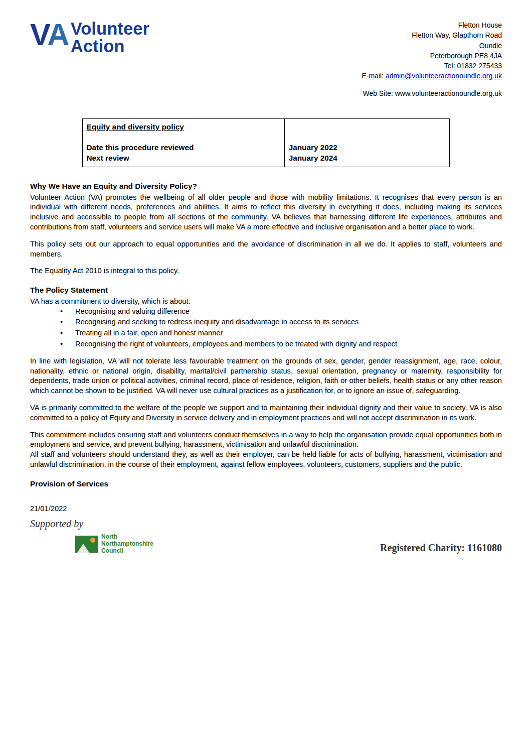VA Volunteer Action
Fletton House
Fletton Way, Glapthorn Road
Oundle
Peterborough PE8 4JA
Tel: 01832 275433
E-mail: admin@volunteeractionoundle.org.uk
Web Site: www.volunteeractionoundle.org.uk
| Equity and diversity policy Date this procedure reviewed Next review | January 2022 January 2024 |
Why We Have an Equity and Diversity Policy?
Volunteer Action (VA) promotes the wellbeing of all older people and those with mobility limitations. It recognises that every person is an individual with different needs, preferences and abilities. It aims to reflect this diversity in everything it does, including making its services inclusive and accessible to people from all sections of the community. VA believes that harnessing different life experiences, attributes and contributions from staff, volunteers and service users will make VA a more effective and inclusive organisation and a better place to work.
This policy sets out our approach to equal opportunities and the avoidance of discrimination in all we do. It applies to staff, volunteers and members.
The Equality Act 2010 is integral to this policy.
The Policy Statement
VA has a commitment to diversity, which is about:
•Recognising and valuing difference
•Recognising and seeking to redress inequity and disadvantage in access to its services
•Treating all in a fair, open and honest manner
•Recognising the right of volunteers, employees and members to be treated with dignity and respect
In line with legislation, VA will not tolerate less favourable treatment on the grounds of sex, gender, gender reassignment, age, race, colour, nationality, ethnic or national origin, disability, marital/civil partnership status, sexual orientation, pregnancy or maternity, responsibility for dependents, trade union or political activities, criminal record, place of residence, religion, faith or other beliefs, health status or any other reason which cannot be shown to be justified. VA will never use cultural practices as a justification for, or to ignore an issue of, safeguarding.
VA is primarily committed to the welfare of the people we support and to maintaining their individual dignity and their value to society. VA is also committed to a policy of Equity and Diversity in service delivery and in employment practices and will not accept discrimination in its work.
This commitment includes ensuring staff and volunteers conduct themselves in a way to help the organisation provide equal opportunities both in employment and service, and prevent bullying, harassment, victimisation and unlawful discrimination.
All staff and volunteers should understand they, as well as their employer, can be held liable for acts of bullying, harassment, victimisation and unlawful discrimination, in the course of their employment, against fellow employees, volunteers, customers, suppliers and the public.
Provision of Services
21/01/2022
Supported by
North
Northamptonshire
Council
Registered Charity: 1161080